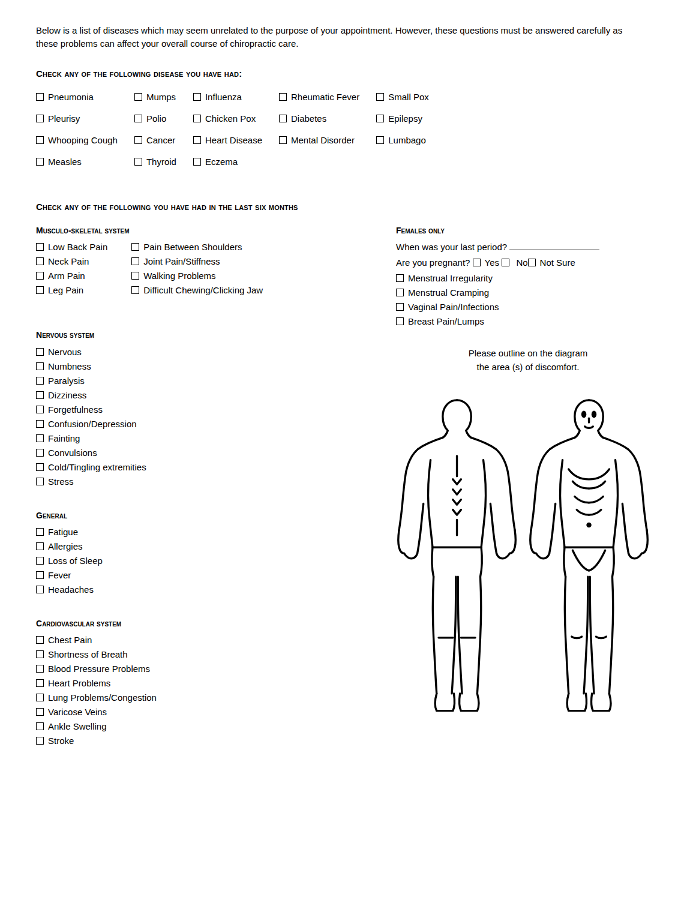Below is a list of diseases which may seem unrelated to the purpose of your appointment. However, these questions must be answered carefully as these problems can affect your overall course of chiropractic care.
Check any of the following disease you have had:
| Pneumonia | Mumps | Influenza | Rheumatic Fever | Small Pox |
| Pleurisy | Polio | Chicken Pox | Diabetes | Epilepsy |
| Whooping Cough | Cancer | Heart Disease | Mental Disorder | Lumbago |
| Measles | Thyroid | Eczema | | |
Check any of the following you have had in the last six months
Musculo-Skeletal System
Low Back Pain
Neck Pain
Arm Pain
Leg Pain
Pain Between Shoulders
Joint Pain/Stiffness
Walking Problems
Difficult Chewing/Clicking Jaw
Females Only
When was your last period?
Are you pregnant? Yes No Not Sure
Menstrual Irregularity
Menstrual Cramping
Vaginal Pain/Infections
Breast Pain/Lumps
Nervous System
Nervous
Numbness
Paralysis
Dizziness
Forgetfulness
Confusion/Depression
Fainting
Convulsions
Cold/Tingling extremities
Stress
General
Fatigue
Allergies
Loss of Sleep
Fever
Headaches
Cardiovascular System
Chest Pain
Shortness of Breath
Blood Pressure Problems
Heart Problems
Lung Problems/Congestion
Varicose Veins
Ankle Swelling
Stroke
Please outline on the diagram
the area (s) of discomfort.